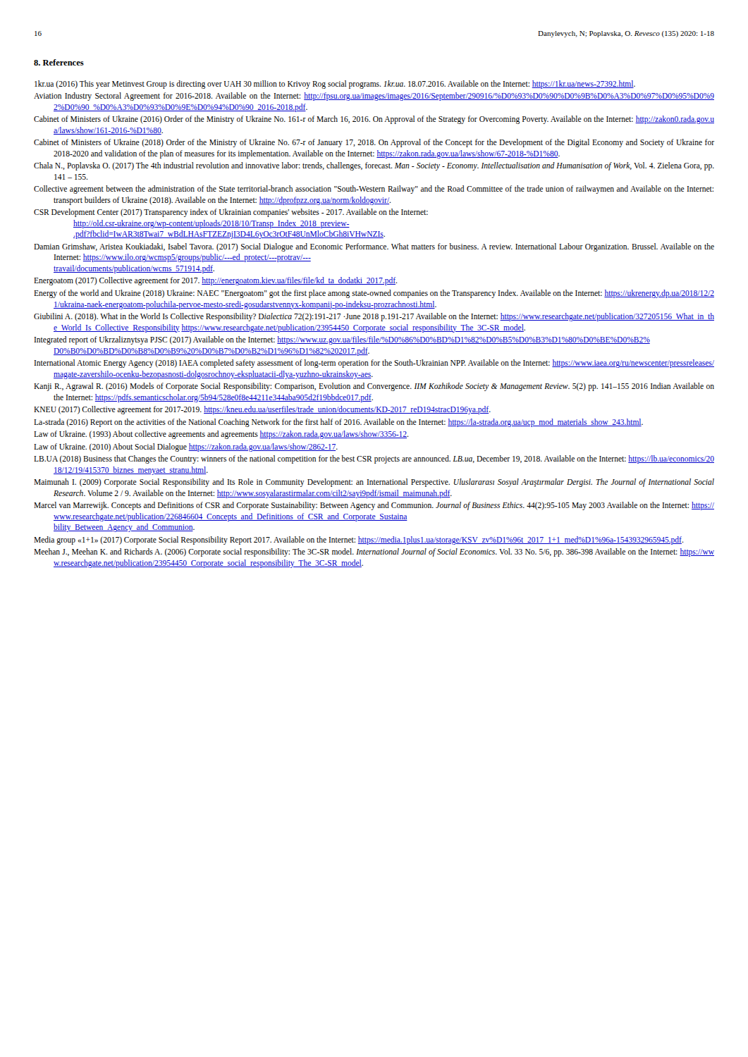16 Danylevych, N; Poplavska, O. Revesco (135) 2020: 1-18
8. References
1kr.ua (2016) This year Metinvest Group is directing over UAH 30 million to Krivoy Rog social programs. 1kr.ua. 18.07.2016. Available on the Internet: https://1kr.ua/news-27392.html.
Aviation Industry Sectoral Agreement for 2016-2018. Available on the Internet: http://fpsu.org.ua/images/images/2016/September/290916/%D0%93%D0%90%D0%9B%D0%A3%D0%97%D0%95%D0%92%D0%90_%D0%A3%D0%93%D0%9E%D0%94%D0%90_2016-2018.pdf.
Cabinet of Ministers of Ukraine (2016) Order of the Ministry of Ukraine No. 161-r of March 16, 2016. On Approval of the Strategy for Overcoming Poverty. Available on the Internet: http://zakon0.rada.gov.ua/laws/show/161-2016-%D1%80.
Cabinet of Ministers of Ukraine (2018) Order of the Ministry of Ukraine No. 67-r of January 17, 2018. On Approval of the Concept for the Development of the Digital Economy and Society of Ukraine for 2018-2020 and validation of the plan of measures for its implementation. Available on the Internet: https://zakon.rada.gov.ua/laws/show/67-2018-%D1%80.
Chala N., Poplavska O. (2017) The 4th industrial revolution and innovative labor: trends, challenges, forecast. Man - Society - Economy. Intellectualisation and Humanisation of Work, Vol. 4. Zielena Gora, pp. 141 – 155.
Collective agreement between the administration of the State territorial-branch association "South-Western Railway" and the Road Committee of the trade union of railwaymen and Available on the Internet: transport builders of Ukraine (2018). Available on the Internet: http://dprofpzz.org.ua/norm/koldogovir/.
CSR Development Center (2017) Transparency index of Ukrainian companies' websites - 2017. Available on the Internet:
http://old.csr-ukraine.org/wp-content/uploads/2018/10/Transp_Index_2018_preview-
.pdf?fbclid=IwAR3t8Twai7_wBdLHAsFTZEZnjI3D4L6yOc3rOtF48UnMloCbGh8iVHwNZIs.
Damian Grimshaw, Aristea Koukiadaki, Isabel Tavora. (2017) Social Dialogue and Economic Performance. What matters for business. A review. International Labour Organization. Brussel. Available on the Internet: https://www.ilo.org/wcmsp5/groups/public/---ed_protect/---protrav/---
travail/documents/publication/wcms_571914.pdf.
Energoatom (2017) Collective agreement for 2017. http://energoatom.kiev.ua/files/file/kd_ta_dodatki_2017.pdf.
Energy of the world and Ukraine (2018) Ukraine: NAEC "Energoatom" got the first place among state-owned companies on the Transparency Index. Available on the Internet: https://ukrenergy.dp.ua/2018/12/21/ukraina-naek-energoatom-poluchila-pervoe-mesto-sredi-gosudarstvennyx-kompanij-po-indeksu-prozrachnosti.html.
Giubilini A. (2018). What in the World Is Collective Responsibility? Dialectica 72(2):191-217 ·June 2018 p.191-217 Available on the Internet: https://www.researchgate.net/publication/327205156_What_in_the_World_Is_Collective_Responsibility https://www.researchgate.net/publication/23954450_Corporate_social_responsibility_The_3C-SR_model.
Integrated report of Ukrzaliznytsya PJSC (2017) Available on the Internet: https://www.uz.gov.ua/files/file/%D0%86%D0%BD%D1%82%D0%B5%D0%B3%D1%80%D0%BE%D0%B2%
D0%B0%D0%BD%D0%B8%D0%B9%20%D0%B7%D0%B2%D1%96%D1%82%202017.pdf.
International Atomic Energy Agency (2018) IAEA completed safety assessment of long-term operation for the South-Ukrainian NPP. Available on the Internet: https://www.iaea.org/ru/newscenter/pressreleases/magate-zavershilo-ocenku-bezopasnosti-dolgosrochnoy-ekspluatacii-dlya-yuzhno-ukrainskoy-aes.
Kanji R., Agrawal R. (2016) Models of Corporate Social Responsibility: Comparison, Evolution and Convergence. IIM Kozhikode Society & Management Review. 5(2) pp. 141–155 2016 Indian Available on the Internet: https://pdfs.semanticscholar.org/5b94/528e0f8e44211e344aba905d2f19bbdce017.pdf.
KNEU (2017) Collective agreement for 2017-2019. https://kneu.edu.ua/userfiles/trade_union/documents/KD-2017_reD194stracD196ya.pdf.
La-strada (2016) Report on the activities of the National Coaching Network for the first half of 2016. Available on the Internet: https://la-strada.org.ua/ucp_mod_materials_show_243.html.
Law of Ukraine. (1993) About collective agreements and agreements https://zakon.rada.gov.ua/laws/show/3356-12.
Law of Ukraine. (2010) About Social Dialogue https://zakon.rada.gov.ua/laws/show/2862-17.
LB.UA (2018) Business that Changes the Country: winners of the national competition for the best CSR projects are announced. LB.ua, December 19, 2018. Available on the Internet: https://lb.ua/economics/2018/12/19/415370_biznes_menyaet_stranu.html.
Maimunah I. (2009) Corporate Social Responsibility and Its Role in Community Development: an International Perspective. Uluslararası Sosyal Araştırmalar Dergisi. The Journal of International Social Research. Volume 2 / 9. Available on the Internet: http://www.sosyalarastirmalar.com/cilt2/sayi9pdf/ismail_maimunah.pdf.
Marcel van Marrewijk. Concepts and Definitions of CSR and Corporate Sustainability: Between Agency and Communion. Journal of Business Ethics. 44(2):95-105 May 2003 Available on the Internet: https://www.researchgate.net/publication/226846604_Concepts_and_Definitions_of_CSR_and_Corporate_Sustaina
bility_Between_Agency_and_Communion.
Media group «1+1» (2017) Corporate Social Responsibility Report 2017. Available on the Internet: https://media.1plus1.ua/storage/KSV_zv%D1%96t_2017_1+1_med%D1%96a-1543932965945.pdf.
Meehan J., Meehan K. and Richards A. (2006) Corporate social responsibility: The 3C-SR model. International Journal of Social Economics. Vol. 33 No. 5/6, pp. 386-398 Available on the Internet: https://www.researchgate.net/publication/23954450_Corporate_social_responsibility_The_3C-SR_model.